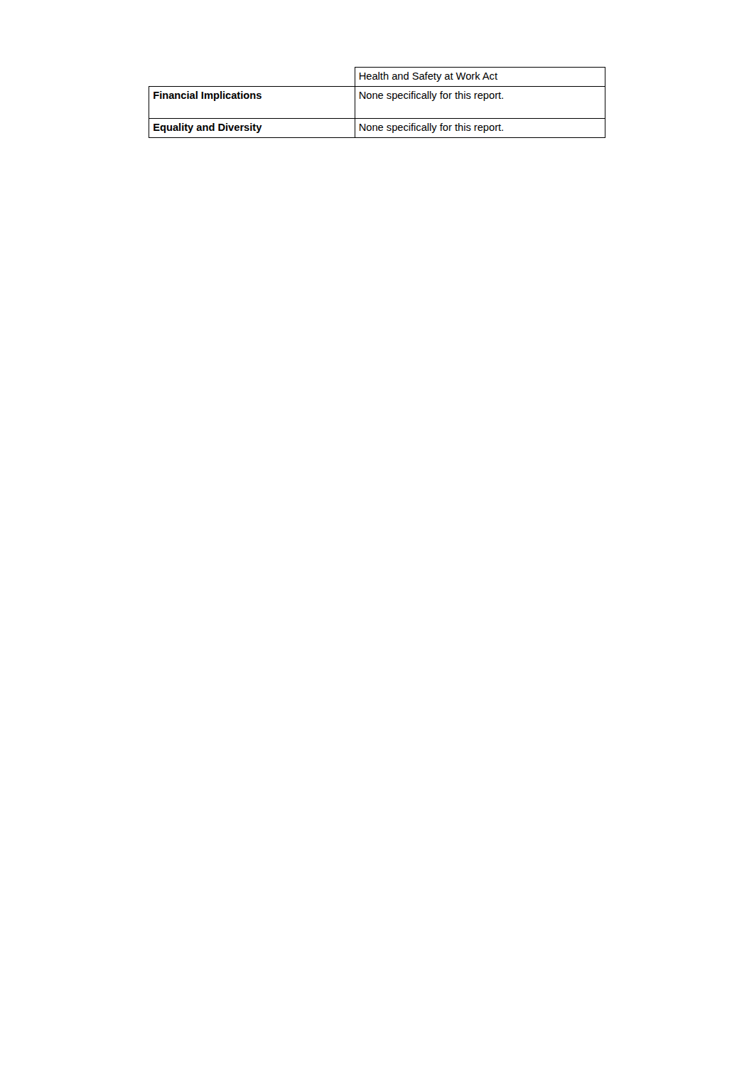| | Health and Safety at Work Act |
| Financial Implications | None specifically for this report. |
| Equality and Diversity | None specifically for this report. |